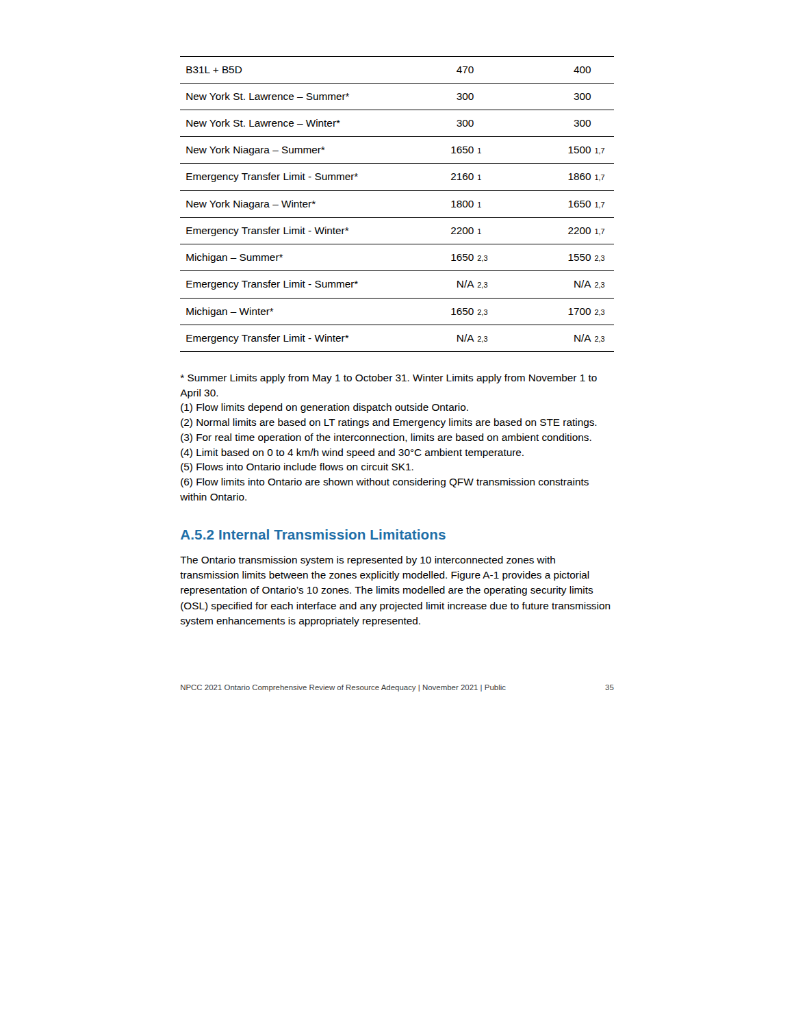| B31L + B5D | 470 1 | 400 1 |
| New York St. Lawrence – Summer* | 300 1 | 300 1 |
| New York St. Lawrence – Winter* | 300 1 | 300 1 |
| New York Niagara – Summer* | 1650 1 | 1500 1,7 |
| Emergency Transfer Limit - Summer* | 2160 1 | 1860 1,7 |
| New York Niagara – Winter* | 1800 1 | 1650 1,7 |
| Emergency Transfer Limit - Winter* | 2200 1 | 2200 1,7 |
| Michigan – Summer* | 1650 2,3 | 1550 2,3 |
| Emergency Transfer Limit - Summer* | N/A 2,3 | N/A 2,3 |
| Michigan – Winter* | 1650 2,3 | 1700 2,3 |
| Emergency Transfer Limit - Winter* | N/A 2,3 | N/A 2,3 |
* Summer Limits apply from May 1 to October 31. Winter Limits apply from November 1 to April 30.
(1) Flow limits depend on generation dispatch outside Ontario.
(2) Normal limits are based on LT ratings and Emergency limits are based on STE ratings.
(3) For real time operation of the interconnection, limits are based on ambient conditions.
(4) Limit based on 0 to 4 km/h wind speed and 30°C ambient temperature.
(5) Flows into Ontario include flows on circuit SK1.
(6) Flow limits into Ontario are shown without considering QFW transmission constraints within Ontario.
A.5.2 Internal Transmission Limitations
The Ontario transmission system is represented by 10 interconnected zones with transmission limits between the zones explicitly modelled. Figure A-1 provides a pictorial representation of Ontario’s 10 zones. The limits modelled are the operating security limits (OSL) specified for each interface and any projected limit increase due to future transmission system enhancements is appropriately represented.
NPCC 2021 Ontario Comprehensive Review of Resource Adequacy | November 2021 | Public
35